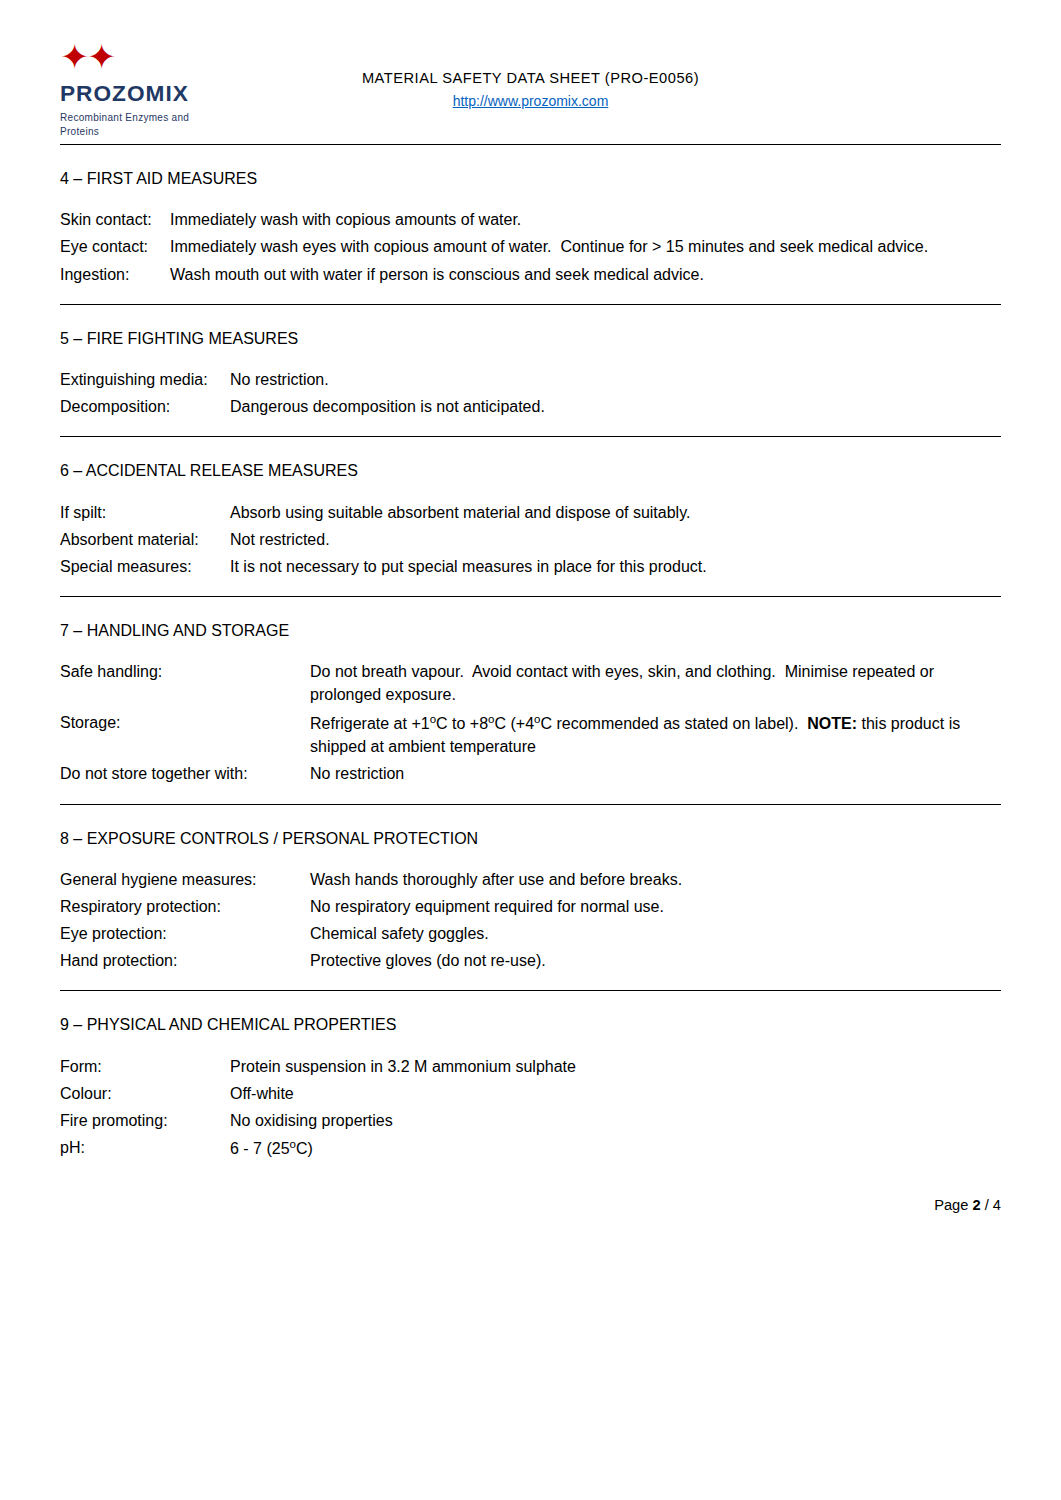✦✦
PROZOMIX
Recombinant Enzymes and Proteins
MATERIAL SAFETY DATA SHEET (PRO-E0056)
http://www.prozomix.com
4 – FIRST AID MEASURES
| Skin contact: | Immediately wash with copious amounts of water. |
| Eye contact: | Immediately wash eyes with copious amount of water. Continue for > 15 minutes and seek medical advice. |
| Ingestion: | Wash mouth out with water if person is conscious and seek medical advice. |
5 – FIRE FIGHTING MEASURES
| Extinguishing media: | No restriction. |
| Decomposition: | Dangerous decomposition is not anticipated. |
6 – ACCIDENTAL RELEASE MEASURES
| If spilt: | Absorb using suitable absorbent material and dispose of suitably. |
| Absorbent material: | Not restricted. |
| Special measures: | It is not necessary to put special measures in place for this product. |
7 – HANDLING AND STORAGE
| Safe handling: | Do not breath vapour. Avoid contact with eyes, skin, and clothing. Minimise repeated or prolonged exposure. |
| Storage: | Refrigerate at +1 o C to +8 o C (+4 o C recommended as stated on label). NOTE: this product is shipped at ambient temperature |
| Do not store together with: | No restriction |
8 – EXPOSURE CONTROLS / PERSONAL PROTECTION
| General hygiene measures: | Wash hands thoroughly after use and before breaks. |
| Respiratory protection: | No respiratory equipment required for normal use. |
| Eye protection: | Chemical safety goggles. |
| Hand protection: | Protective gloves (do not re-use). |
9 – PHYSICAL AND CHEMICAL PROPERTIES
| Form: | Protein suspension in 3.2 M ammonium sulphate |
| Colour: | Off-white |
| Fire promoting: | No oxidising properties |
| pH: | 6 - 7 (25 o C) |
Page 2 / 4